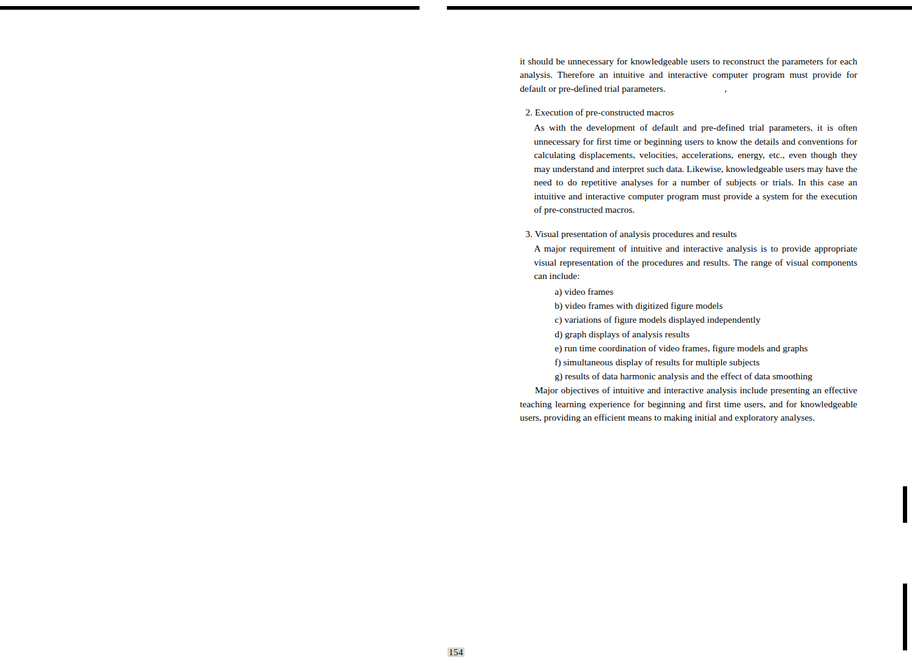it should be unnecessary for knowledgeable users to reconstruct the parameters for each analysis. Therefore an intuitive and interactive computer program must provide for default or pre-defined trial parameters. ,
2. Execution of pre-constructed macros
As with the development of default and pre-defined trial parameters, it is often unnecessary for first time or beginning users to know the details and conventions for calculating displacements, velocities, accelerations, energy, etc., even though they may understand and interpret such data. Likewise, knowledgeable users may have the need to do repetitive analyses for a number of subjects or trials. In this case an intuitive and interactive computer program must provide a system for the execution of pre-constructed macros.
3. Visual presentation of analysis procedures and results
A major requirement of intuitive and interactive analysis is to provide appropriate visual representation of the procedures and results. The range of visual components can include:
a) video frames
b) video frames with digitized figure models
c) variations of figure models displayed independently
d) graph displays of analysis results
e) run time coordination of video frames, figure models and graphs
f) simultaneous display of results for multiple subjects
g) results of data harmonic analysis and the effect of data smoothing
Major objectives of intuitive and interactive analysis include presenting an effective teaching learning experience for beginning and first time users, and for knowledgeable users, providing an efficient means to making initial and exploratory analyses.
154